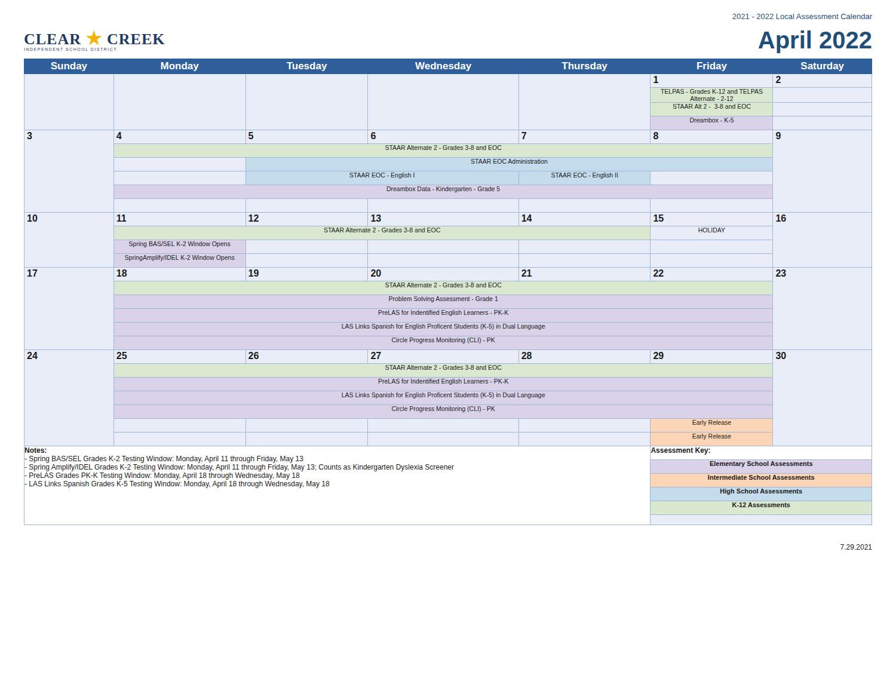2021 - 2022 Local Assessment Calendar
CLEAR ★ CREEK
INDEPENDENT SCHOOL DISTRICT
April 2022
| Sunday | Monday | Tuesday | Wednesday | Thursday | Friday | Saturday |
| --- | --- | --- | --- | --- | --- | --- |
| | | | | | 1 | 2 |
| TELPAS - Grades K-12 and TELPAS Alternate - 2-12 | |
| STAAR Alt 2 - 3-8 and EOC | |
| Dreambox - K-5 | |
| 3 | 4 | 5 | 6 | 7 | 8 | 9 |
| STAAR Alternate 2 - Grades 3-8 and EOC |
| | STAAR EOC Administration |
| | STAAR EOC - English I | STAAR EOC - English II | |
| Dreambox Data - Kindergarten - Grade 5 |
| 10 | 11 | 12 | 13 | 14 | 15 | 16 |
| STAAR Alternate 2 - Grades 3-8 and EOC | HOLIDAY |
| Spring BAS/SEL K-2 Window Opens | | | | |
| SpringAmplify/IDEL K-2 Window Opens | | | | |
| 17 | 18 | 19 | 20 | 21 | 22 | 23 |
| STAAR Alternate 2 - Grades 3-8 and EOC |
| Problem Solving Assessment - Grade 1 |
| PreLAS for Indentified English Learners - PK-K |
| LAS Links Spanish for English Proficent Students (K-5) in Dual Language |
| Circle Progress Monitoring (CLI) - PK |
| 24 | 25 | 26 | 27 | 28 | 29 | 30 |
| STAAR Alternate 2 - Grades 3-8 and EOC |
| PreLAS for Indentified English Learners - PK-K |
| LAS Links Spanish for English Proficent Students (K-5) in Dual Language |
| Circle Progress Monitoring (CLI) - PK |
| | | | | Early Release |
| | | | | Early Release |
| Notes: - Spring BAS/SEL Grades K-2 Testing Window: Monday, April 11 through Friday, May 13 - Spring Amplify/IDEL Grades K-2 Testing Window: Monday, April 11 through Friday, May 13; Counts as Kindergarten Dyslexia Screener - PreLAS Grades PK-K Testing Window: Monday, April 18 through Wednesday, May 18 - LAS Links Spanish Grades K-5 Testing Window: Monday, April 18 through Wednesday, May 18 | Assessment Key: |
| Elementary School Assessments |
| Intermediate School Assessments |
| High School Assessments |
| K-12 Assessments |
7.29.2021